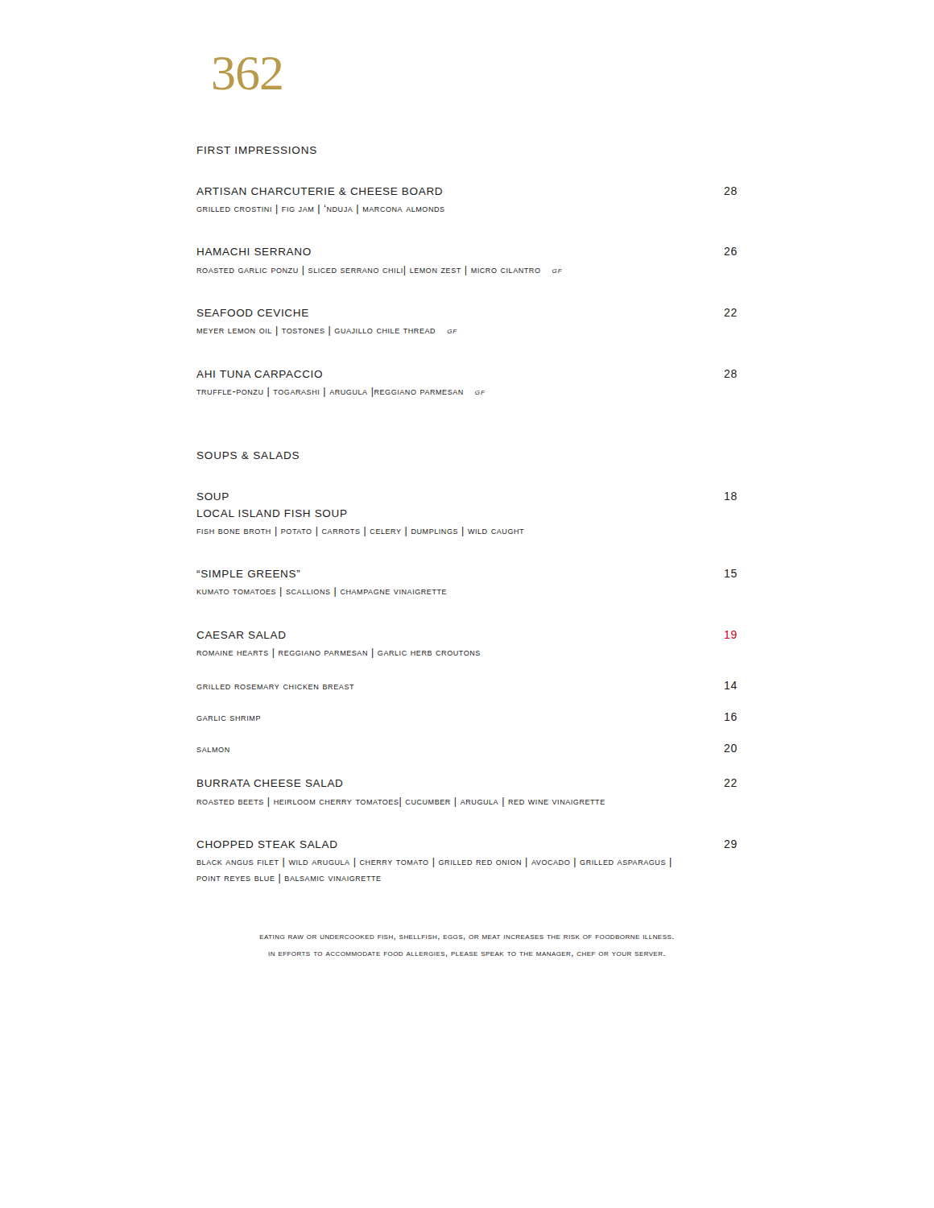362
First Impressions
Artisan Charcuterie & Cheese Board
Grilled Crostini | Fig Jam | ‘Nduja | Marcona Almonds
28
Hamachi Serrano
Roasted Garlic Ponzu | Sliced Serrano Chili| Lemon Zest | Micro Cilantro GF
26
Seafood Ceviche
Meyer Lemon Oil | Tostones | Guajillo Chile Thread GF
22
Ahi Tuna Carpaccio
Truffle-Ponzu | Togarashi | Arugula |Reggiano Parmesan GF
28
Soups & Salads
Soup
Local Island Fish Soup
Fish Bone Broth | Potato | Carrots | Celery | Dumplings | Wild Caught
18
“Simple Greens”
Kumato Tomatoes | Scallions | Champagne Vinaigrette
15
Caesar Salad
Romaine Hearts | Reggiano Parmesan | Garlic Herb Croutons
19
Grilled Rosemary Chicken Breast
14
Garlic Shrimp
16
Salmon
20
Burrata Cheese Salad
Roasted Beets | Heirloom Cherry Tomatoes| Cucumber | Arugula | Red Wine Vinaigrette
22
Chopped Steak Salad
Black Angus Filet | Wild Arugula | Cherry Tomato | Grilled Red Onion | Avocado | Grilled Asparagus | Point Reyes Blue | Balsamic Vinaigrette
29
Eating Raw or Undercooked Fish, Shellfish, Eggs, or Meat Increases The Risk of Foodborne Illness.
In Efforts To Accommodate Food Allergies, Please Speak To The Manager, Chef or Your Server.